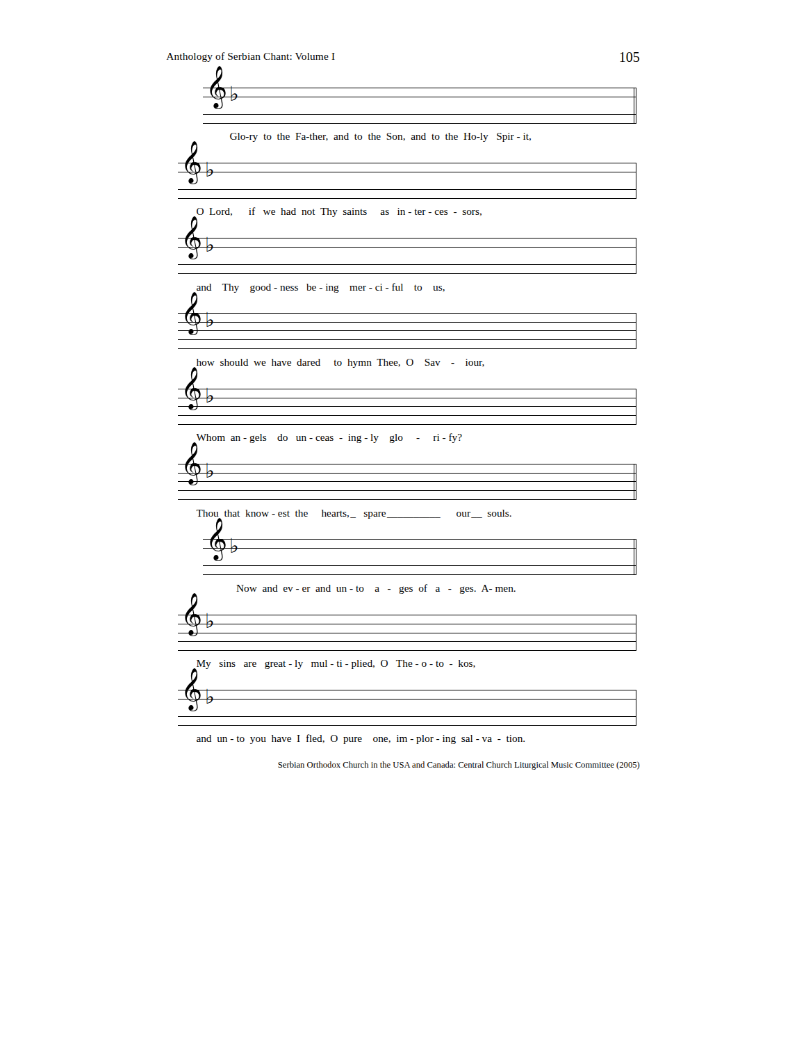Anthology of Serbian Chant: Volume I
105
𝄞 ♭
Glo‑ry to the Fa‑ther, and to the Son, and to the Ho‑ly Spir - it,
𝄞 ♭
O Lord, if we had not Thy saints as in - ter - ces - sors,
𝄞 ♭
and Thy good - ness be - ing mer - ci - ful to us,
𝄞 ♭
how should we have dared to hymn Thee, O Sav - iour,
𝄞 ♭
Whom an - gels do un - ceas - ing - ly glo - ri - fy?
𝄞 ♭
Thou that know - est the hearts, _ spare __________ our __ souls.
𝄞 ♭
Now and ev - er and un - to a - ges of a - ges. A‑ men.
𝄞 ♭
My sins are great - ly mul - ti - plied, O The - o - to - kos,
𝄞 ♭
and un - to you have I fled, O pure one, im - plor - ing sal - va - tion.
Serbian Orthodox Church in the USA and Canada: Central Church Liturgical Music Committee (2005)